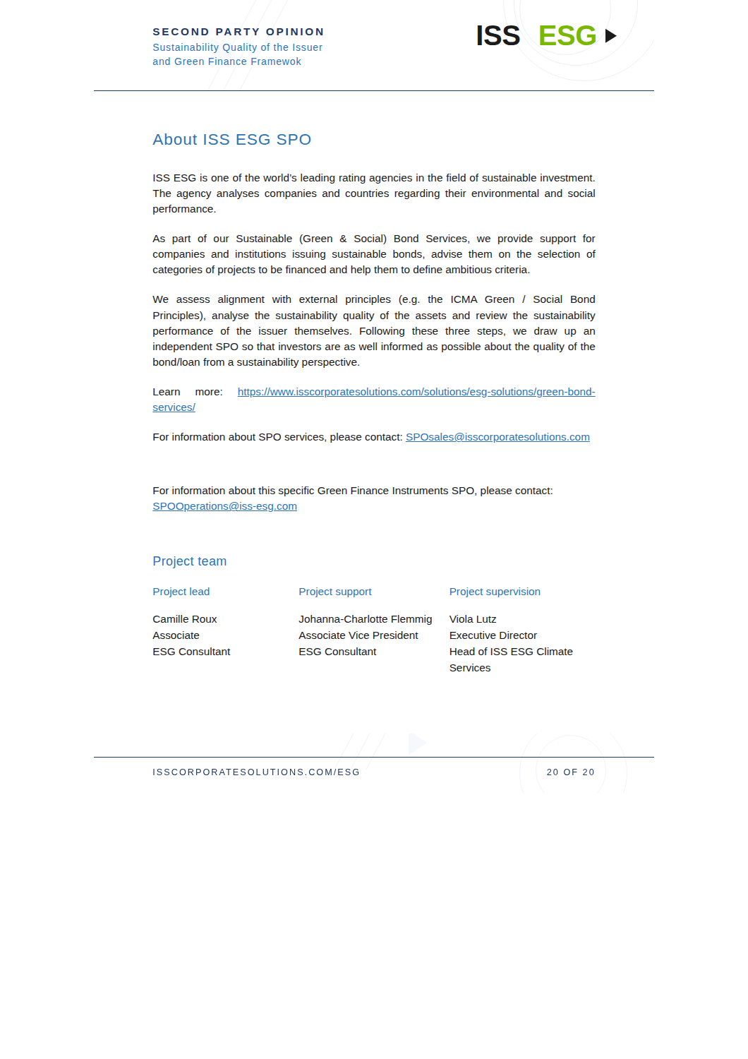Second Party Opinion
Sustainability Quality of the Issuer
and Green Finance Framewok
ISS ESG
About ISS ESG SPO
ISS ESG is one of the world’s leading rating agencies in the field of sustainable investment. The agency analyses companies and countries regarding their environmental and social performance.
As part of our Sustainable (Green & Social) Bond Services, we provide support for companies and institutions issuing sustainable bonds, advise them on the selection of categories of projects to be financed and help them to define ambitious criteria.
We assess alignment with external principles (e.g. the ICMA Green / Social Bond Principles), analyse the sustainability quality of the assets and review the sustainability performance of the issuer themselves. Following these three steps, we draw up an independent SPO so that investors are as well informed as possible about the quality of the bond/loan from a sustainability perspective.
Learn more: https://www.isscorporatesolutions.com/solutions/esg-solutions/green-bond-services/
For information about SPO services, please contact: SPOsales@isscorporatesolutions.com
For information about this specific Green Finance Instruments SPO, please contact:
SPOOperations@iss-esg.com
Project team
| Project lead | Project support | Project supervision |
| --- | --- | --- |
| Camille Roux Associate ESG Consultant | Johanna-Charlotte Flemmig Associate Vice President ESG Consultant | Viola Lutz Executive Director Head of ISS ESG Climate Services |
isscorporatesolutions.com/esg 20 of 20